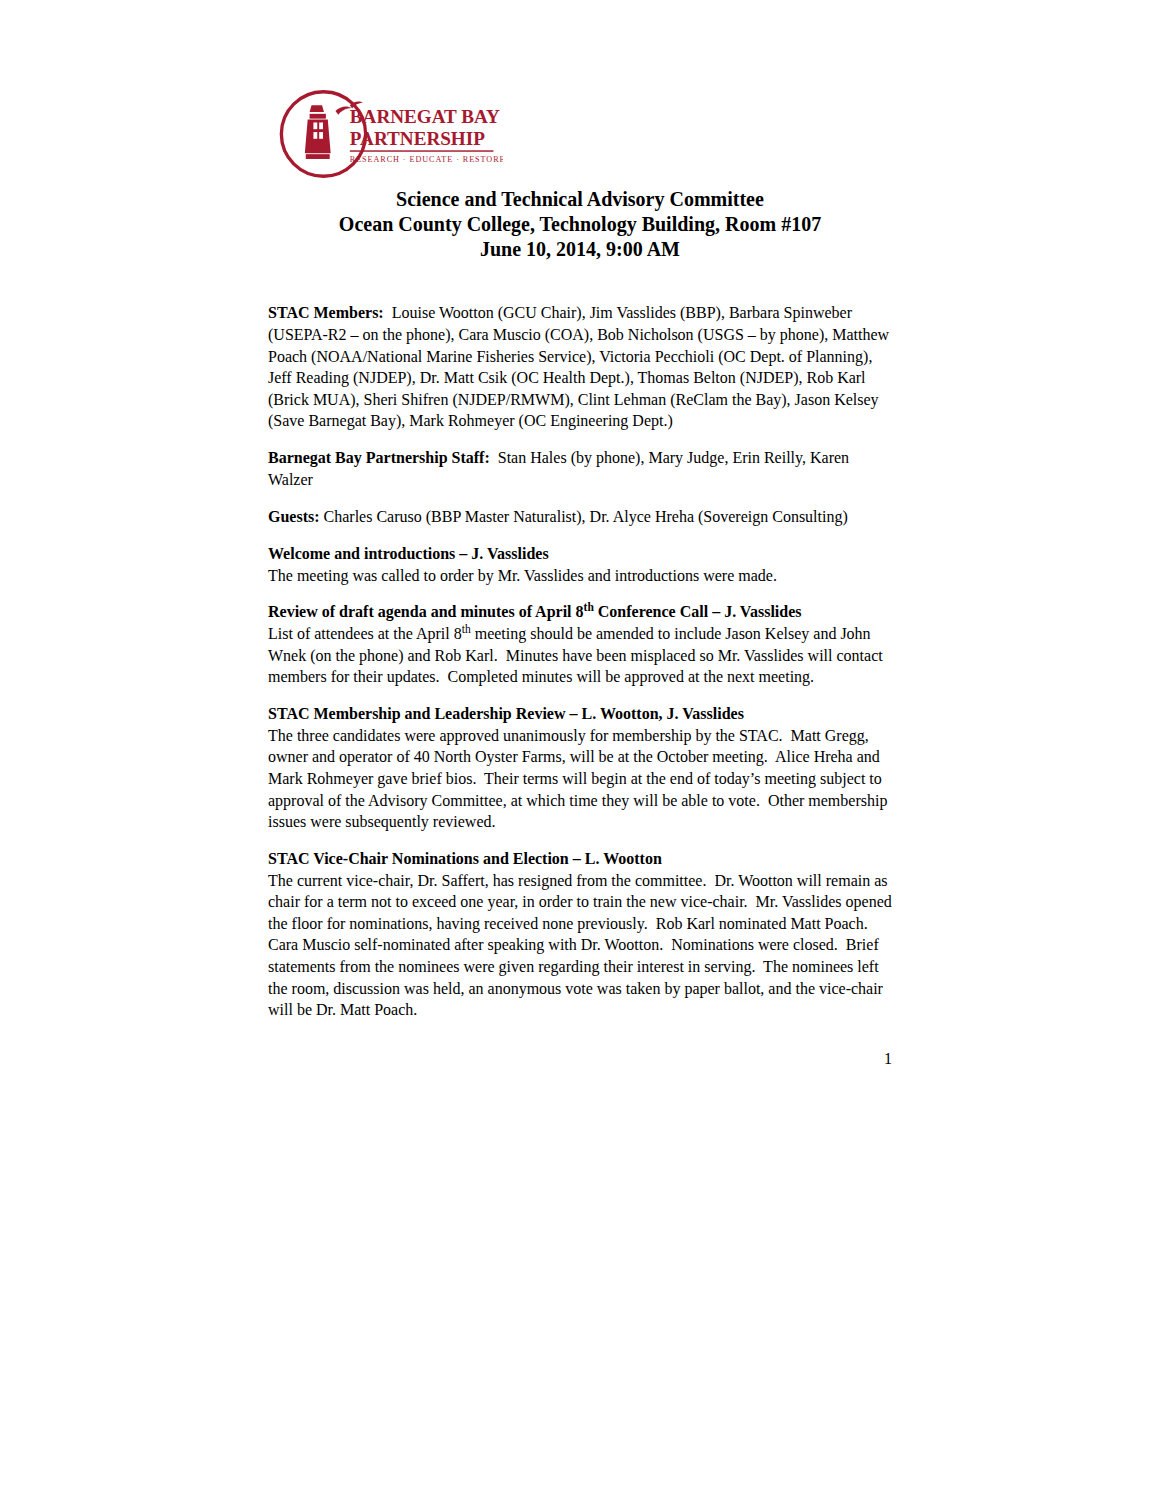Science and Technical Advisory Committee Ocean County College, Technology Building, Room #107 June 10, 2014, 9:00 AM
STAC Members: Louise Wootton (GCU Chair), Jim Vasslides (BBP), Barbara Spinweber (USEPA-R2 – on the phone), Cara Muscio (COA), Bob Nicholson (USGS – by phone), Matthew Poach (NOAA/National Marine Fisheries Service), Victoria Pecchioli (OC Dept. of Planning), Jeff Reading (NJDEP), Dr. Matt Csik (OC Health Dept.), Thomas Belton (NJDEP), Rob Karl (Brick MUA), Sheri Shifren (NJDEP/RMWM), Clint Lehman (ReClam the Bay), Jason Kelsey (Save Barnegat Bay), Mark Rohmeyer (OC Engineering Dept.)
Barnegat Bay Partnership Staff: Stan Hales (by phone), Mary Judge, Erin Reilly, Karen Walzer
Guests: Charles Caruso (BBP Master Naturalist), Dr. Alyce Hreha (Sovereign Consulting)
Welcome and introductions – J. Vasslides
The meeting was called to order by Mr. Vasslides and introductions were made.
Review of draft agenda and minutes of April 8th Conference Call – J. Vasslides
List of attendees at the April 8th meeting should be amended to include Jason Kelsey and John Wnek (on the phone) and Rob Karl. Minutes have been misplaced so Mr. Vasslides will contact members for their updates. Completed minutes will be approved at the next meeting.
STAC Membership and Leadership Review – L. Wootton, J. Vasslides
The three candidates were approved unanimously for membership by the STAC. Matt Gregg, owner and operator of 40 North Oyster Farms, will be at the October meeting. Alice Hreha and Mark Rohmeyer gave brief bios. Their terms will begin at the end of today’s meeting subject to approval of the Advisory Committee, at which time they will be able to vote. Other membership issues were subsequently reviewed.
STAC Vice-Chair Nominations and Election – L. Wootton
The current vice-chair, Dr. Saffert, has resigned from the committee. Dr. Wootton will remain as chair for a term not to exceed one year, in order to train the new vice-chair. Mr. Vasslides opened the floor for nominations, having received none previously. Rob Karl nominated Matt Poach. Cara Muscio self-nominated after speaking with Dr. Wootton. Nominations were closed. Brief statements from the nominees were given regarding their interest in serving. The nominees left the room, discussion was held, an anonymous vote was taken by paper ballot, and the vice-chair will be Dr. Matt Poach.
1